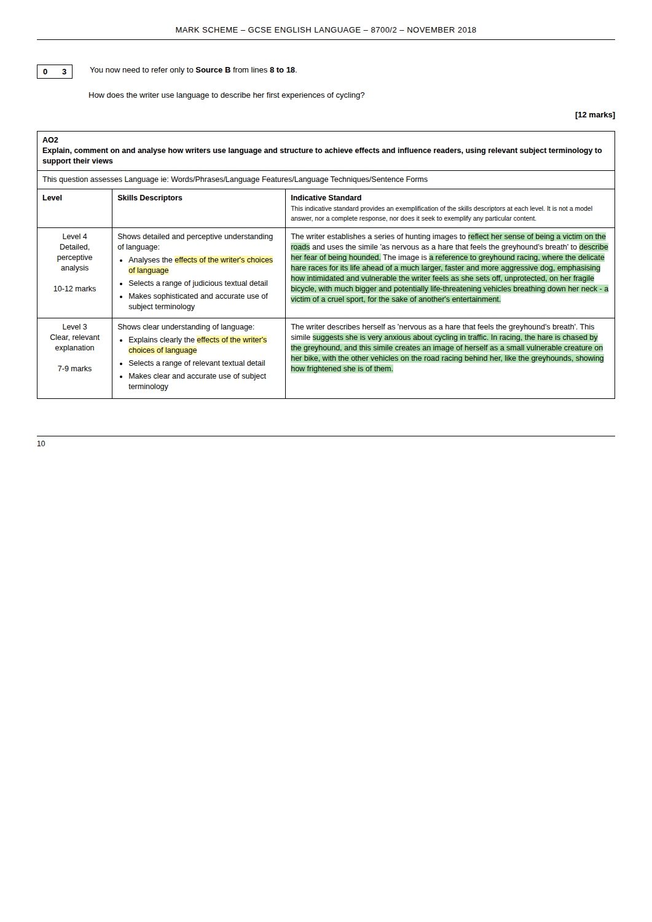MARK SCHEME – GCSE ENGLISH LANGUAGE – 8700/2 – NOVEMBER 2018
0 3
You now need to refer only to Source B from lines 8 to 18.
How does the writer use language to describe her first experiences of cycling?
[12 marks]
| AO2 Explain, comment on and analyse how writers use language and structure to achieve effects and influence readers, using relevant subject terminology to support their views |
| This question assesses Language ie: Words/Phrases/Language Features/Language Techniques/Sentence Forms |
| Level | Skills Descriptors | Indicative Standard This indicative standard provides an exemplification of the skills descriptors at each level. It is not a model answer, nor a complete response, nor does it seek to exemplify any particular content. |
| Level 4 Detailed, perceptive analysis 10-12 marks | Shows detailed and perceptive understanding of language: Analyses the effects of the writer's choices of language Selects a range of judicious textual detail Makes sophisticated and accurate use of subject terminology | The writer establishes a series of hunting images to reflect her sense of being a victim on the roads and uses the simile 'as nervous as a hare that feels the greyhound's breath' to describe her fear of being hounded. The image is a reference to greyhound racing, where the delicate hare races for its life ahead of a much larger, faster and more aggressive dog, emphasising how intimidated and vulnerable the writer feels as she sets off, unprotected, on her fragile bicycle, with much bigger and potentially life-threatening vehicles breathing down her neck - a victim of a cruel sport, for the sake of another's entertainment. |
| Level 3 Clear, relevant explanation 7-9 marks | Shows clear understanding of language: Explains clearly the effects of the writer's choices of language Selects a range of relevant textual detail Makes clear and accurate use of subject terminology | The writer describes herself as 'nervous as a hare that feels the greyhound's breath'. This simile suggests she is very anxious about cycling in traffic. In racing, the hare is chased by the greyhound, and this simile creates an image of herself as a small vulnerable creature on her bike, with the other vehicles on the road racing behind her, like the greyhounds, showing how frightened she is of them. |
10